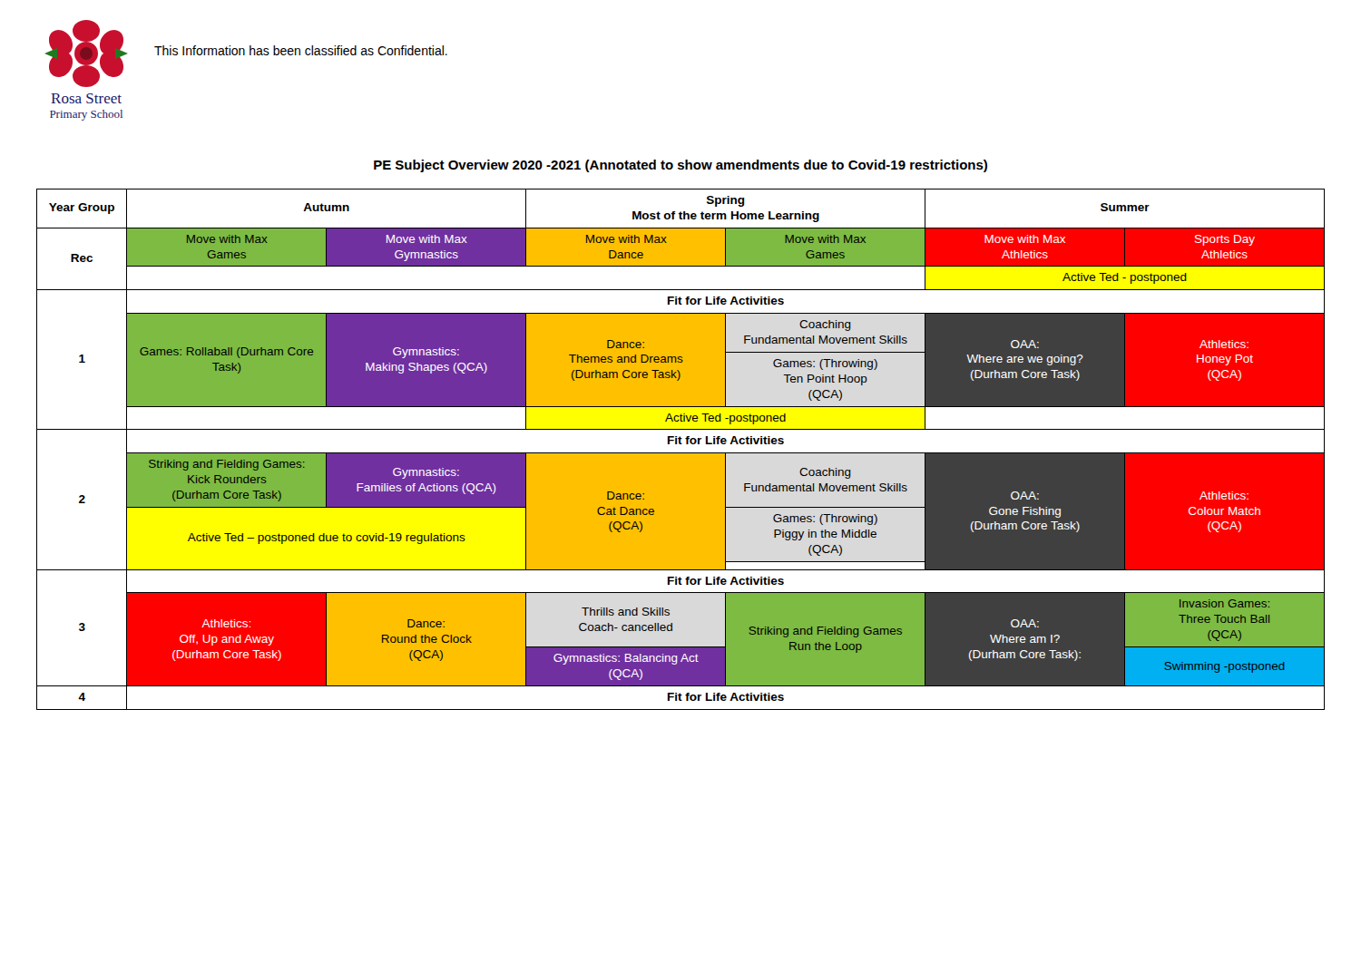Rosa Street Primary School
This Information has been classified as Confidential.
PE Subject Overview 2020 -2021 (Annotated to show amendments due to Covid-19 restrictions)
| Year Group | Autumn | Spring Most of the term Home Learning | Summer |
| --- | --- | --- | --- |
| Rec | Move with Max Games | Move with Max Gymnastics | Move with Max Dance | Move with Max Games | Move with Max Athletics | Sports Day Athletics |
| | Active Ted - postponed |
| 1 | Fit for Life Activities |
| Games: Rollaball (Durham Core Task) | Gymnastics: Making Shapes (QCA) | Dance: Themes and Dreams (Durham Core Task) | Coaching Fundamental Movement Skills | OAA: Where are we going? (Durham Core Task) | Athletics: Honey Pot (QCA) |
| Games: (Throwing) Ten Point Hoop (QCA) |
| | Active Ted -postponed | |
| 2 | Fit for Life Activities |
| Striking and Fielding Games: Kick Rounders (Durham Core Task) | Gymnastics: Families of Actions (QCA) | Dance: Cat Dance (QCA) | Coaching Fundamental Movement Skills | OAA: Gone Fishing (Durham Core Task) | Athletics: Colour Match (QCA) |
| Active Ted – postponed due to covid-19 regulations | Games: (Throwing) Piggy in the Middle (QCA) |
| 3 | Fit for Life Activities |
| Athletics: Off, Up and Away (Durham Core Task) | Dance: Round the Clock (QCA) | Thrills and Skills Coach- cancelled | Striking and Fielding Games Run the Loop | OAA: Where am I? (Durham Core Task): | Invasion Games: Three Touch Ball (QCA) |
| Gymnastics: Balancing Act (QCA) | Swimming -postponed |
| 4 | Fit for Life Activities |